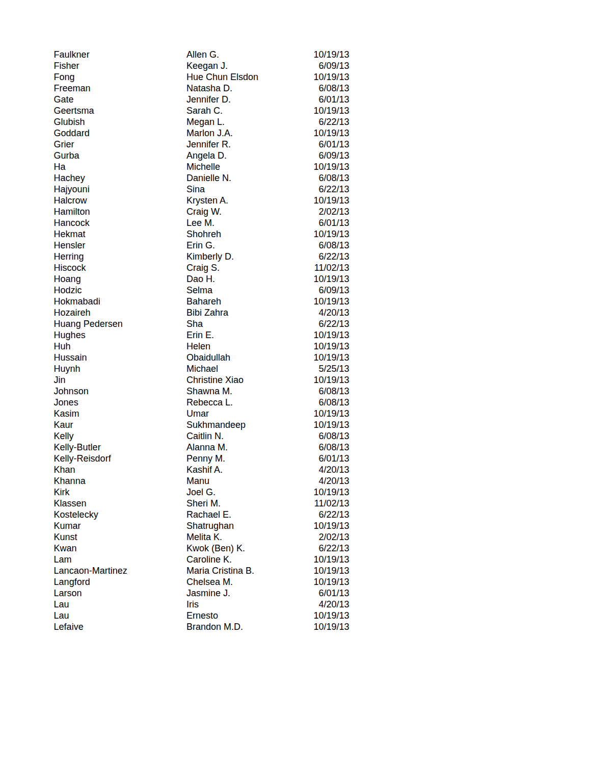| Faulkner | Allen G. | 10/19/13 |
| Fisher | Keegan J. | 6/09/13 |
| Fong | Hue Chun Elsdon | 10/19/13 |
| Freeman | Natasha D. | 6/08/13 |
| Gate | Jennifer D. | 6/01/13 |
| Geertsma | Sarah C. | 10/19/13 |
| Glubish | Megan L. | 6/22/13 |
| Goddard | Marlon J.A. | 10/19/13 |
| Grier | Jennifer R. | 6/01/13 |
| Gurba | Angela D. | 6/09/13 |
| Ha | Michelle | 10/19/13 |
| Hachey | Danielle N. | 6/08/13 |
| Hajyouni | Sina | 6/22/13 |
| Halcrow | Krysten A. | 10/19/13 |
| Hamilton | Craig W. | 2/02/13 |
| Hancock | Lee M. | 6/01/13 |
| Hekmat | Shohreh | 10/19/13 |
| Hensler | Erin G. | 6/08/13 |
| Herring | Kimberly D. | 6/22/13 |
| Hiscock | Craig S. | 11/02/13 |
| Hoang | Dao H. | 10/19/13 |
| Hodzic | Selma | 6/09/13 |
| Hokmabadi | Bahareh | 10/19/13 |
| Hozaireh | Bibi Zahra | 4/20/13 |
| Huang Pedersen | Sha | 6/22/13 |
| Hughes | Erin E. | 10/19/13 |
| Huh | Helen | 10/19/13 |
| Hussain | Obaidullah | 10/19/13 |
| Huynh | Michael | 5/25/13 |
| Jin | Christine Xiao | 10/19/13 |
| Johnson | Shawna M. | 6/08/13 |
| Jones | Rebecca L. | 6/08/13 |
| Kasim | Umar | 10/19/13 |
| Kaur | Sukhmandeep | 10/19/13 |
| Kelly | Caitlin N. | 6/08/13 |
| Kelly-Butler | Alanna M. | 6/08/13 |
| Kelly-Reisdorf | Penny M. | 6/01/13 |
| Khan | Kashif A. | 4/20/13 |
| Khanna | Manu | 4/20/13 |
| Kirk | Joel G. | 10/19/13 |
| Klassen | Sheri M. | 11/02/13 |
| Kostelecky | Rachael E. | 6/22/13 |
| Kumar | Shatrughan | 10/19/13 |
| Kunst | Melita K. | 2/02/13 |
| Kwan | Kwok (Ben) K. | 6/22/13 |
| Lam | Caroline K. | 10/19/13 |
| Lancaon-Martinez | Maria Cristina B. | 10/19/13 |
| Langford | Chelsea M. | 10/19/13 |
| Larson | Jasmine J. | 6/01/13 |
| Lau | Iris | 4/20/13 |
| Lau | Ernesto | 10/19/13 |
| Lefaive | Brandon M.D. | 10/19/13 |